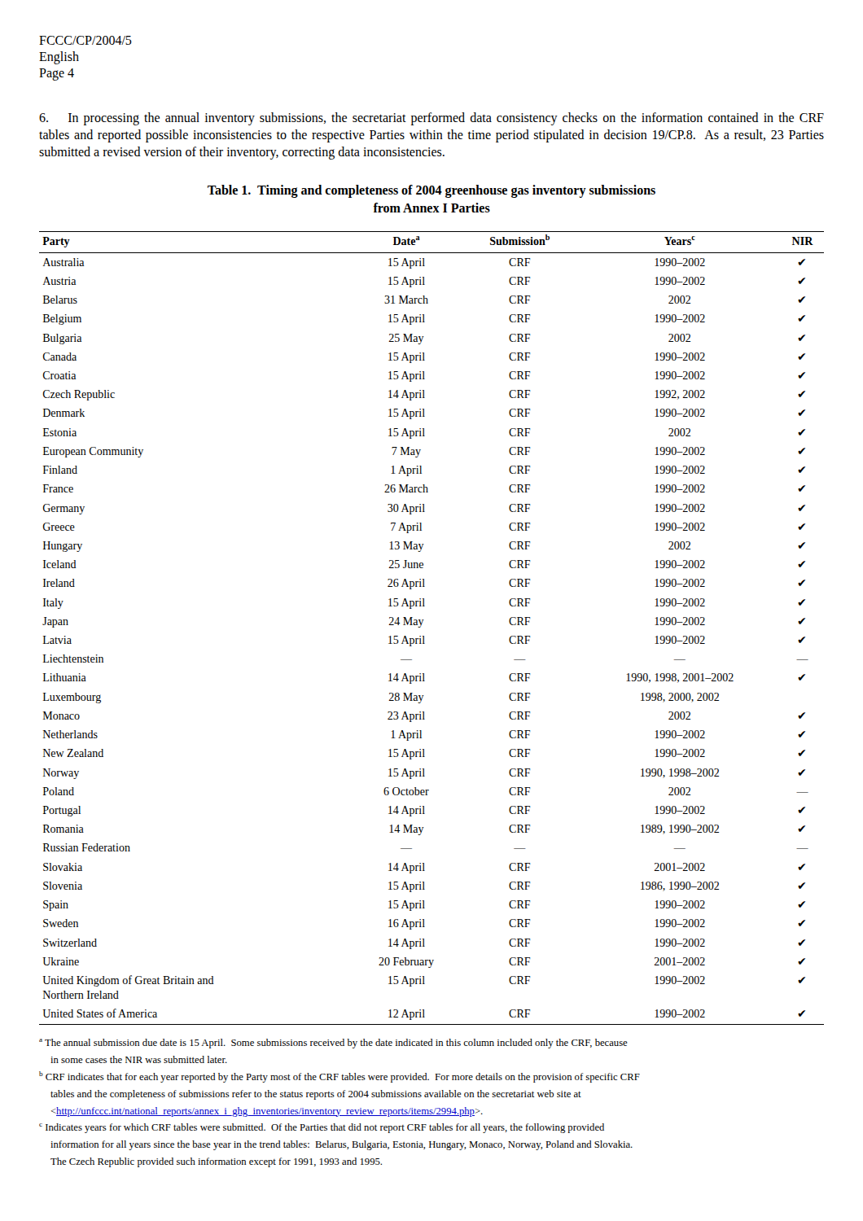FCCC/CP/2004/5
English
Page 4
6. In processing the annual inventory submissions, the secretariat performed data consistency checks on the information contained in the CRF tables and reported possible inconsistencies to the respective Parties within the time period stipulated in decision 19/CP.8. As a result, 23 Parties submitted a revised version of their inventory, correcting data inconsistencies.
Table 1. Timing and completeness of 2004 greenhouse gas inventory submissions
from Annex I Parties
| Party | Date a | Submission b | Years c | NIR |
| --- | --- | --- | --- | --- |
| Australia | 15 April | CRF | 1990–2002 | |
| Austria | 15 April | CRF | 1990–2002 | |
| Belarus | 31 March | CRF | 2002 | |
| Belgium | 15 April | CRF | 1990–2002 | |
| Bulgaria | 25 May | CRF | 2002 | |
| Canada | 15 April | CRF | 1990–2002 | |
| Croatia | 15 April | CRF | 1990–2002 | |
| Czech Republic | 14 April | CRF | 1992, 2002 | |
| Denmark | 15 April | CRF | 1990–2002 | |
| Estonia | 15 April | CRF | 2002 | |
| European Community | 7 May | CRF | 1990–2002 | |
| Finland | 1 April | CRF | 1990–2002 | |
| France | 26 March | CRF | 1990–2002 | |
| Germany | 30 April | CRF | 1990–2002 | |
| Greece | 7 April | CRF | 1990–2002 | |
| Hungary | 13 May | CRF | 2002 | |
| Iceland | 25 June | CRF | 1990–2002 | |
| Ireland | 26 April | CRF | 1990–2002 | |
| Italy | 15 April | CRF | 1990–2002 | |
| Japan | 24 May | CRF | 1990–2002 | |
| Latvia | 15 April | CRF | 1990–2002 | |
| Liechtenstein | — | — | — | — |
| Lithuania | 14 April | CRF | 1990, 1998, 2001–2002 | |
| Luxembourg | 28 May | CRF | 1998, 2000, 2002 | |
| Monaco | 23 April | CRF | 2002 | |
| Netherlands | 1 April | CRF | 1990–2002 | |
| New Zealand | 15 April | CRF | 1990–2002 | |
| Norway | 15 April | CRF | 1990, 1998–2002 | |
| Poland | 6 October | CRF | 2002 | — |
| Portugal | 14 April | CRF | 1990–2002 | |
| Romania | 14 May | CRF | 1989, 1990–2002 | |
| Russian Federation | — | — | — | — |
| Slovakia | 14 April | CRF | 2001–2002 | |
| Slovenia | 15 April | CRF | 1986, 1990–2002 | |
| Spain | 15 April | CRF | 1990–2002 | |
| Sweden | 16 April | CRF | 1990–2002 | |
| Switzerland | 14 April | CRF | 1990–2002 | |
| Ukraine | 20 February | CRF | 2001–2002 | |
| United Kingdom of Great Britain and Northern Ireland | 15 April | CRF | 1990–2002 | |
| United States of America | 12 April | CRF | 1990–2002 | |
a The annual submission due date is 15 April. Some submissions received by the date indicated in this column included only the CRF, because
in some cases the NIR was submitted later.
b CRF indicates that for each year reported by the Party most of the CRF tables were provided. For more details on the provision of specific CRF
tables and the completeness of submissions refer to the status reports of 2004 submissions available on the secretariat web site at
<http://unfccc.int/national_reports/annex_i_ghg_inventories/inventory_review_reports/items/2994.php>.
c Indicates years for which CRF tables were submitted. Of the Parties that did not report CRF tables for all years, the following provided
information for all years since the base year in the trend tables: Belarus, Bulgaria, Estonia, Hungary, Monaco, Norway, Poland and Slovakia.
The Czech Republic provided such information except for 1991, 1993 and 1995.